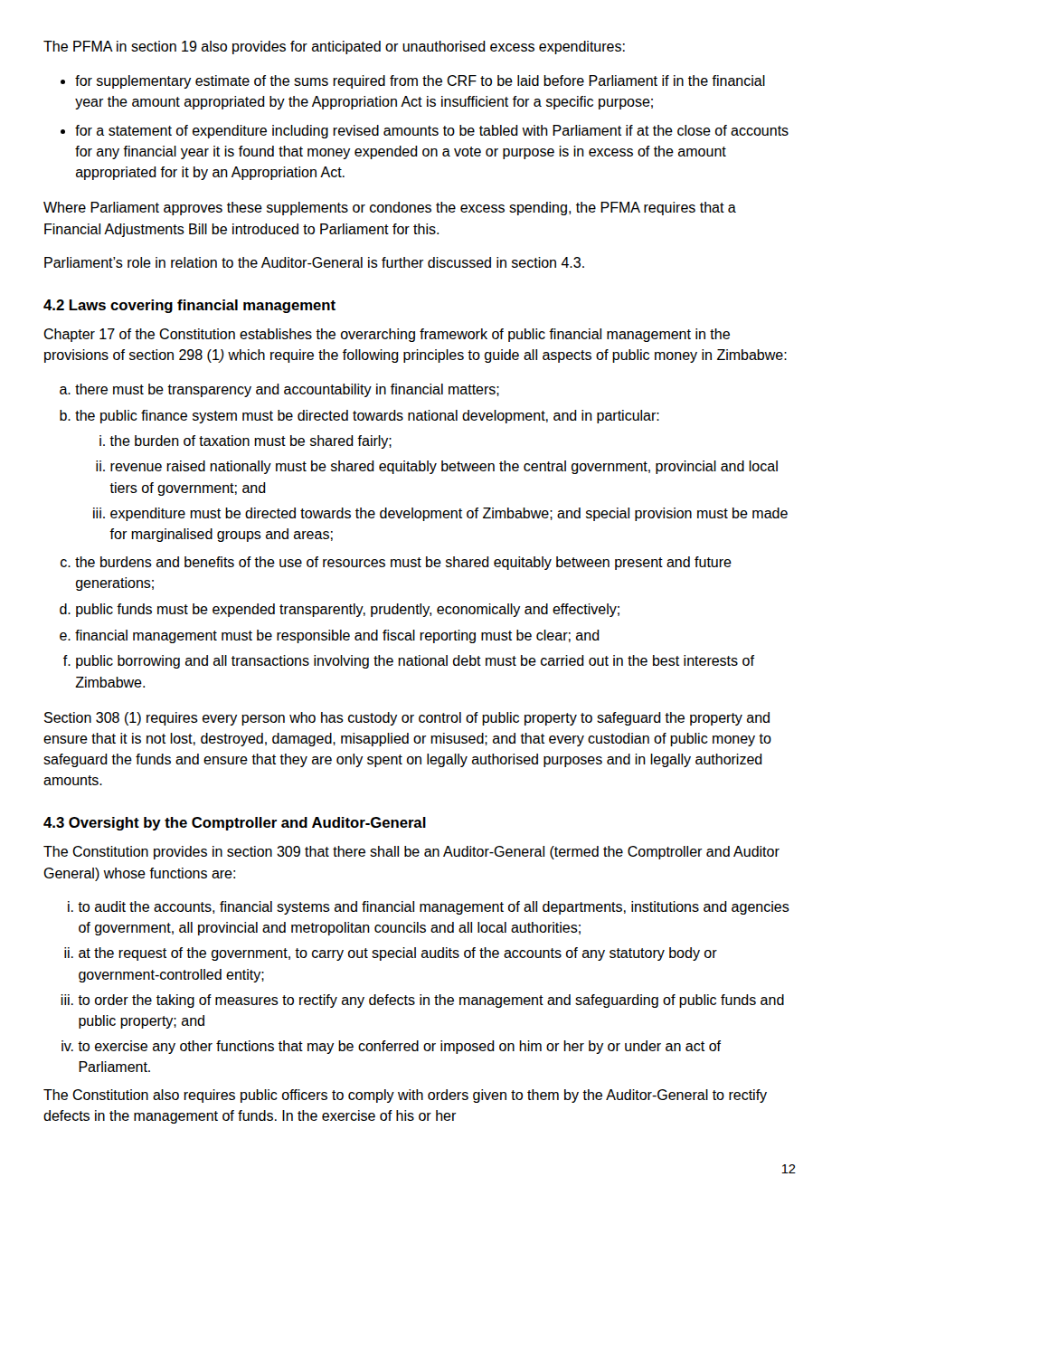The PFMA in section 19 also provides for anticipated or unauthorised excess expenditures:
for supplementary estimate of the sums required from the CRF to be laid before Parliament if in the financial year the amount appropriated by the Appropriation Act is insufficient for a specific purpose;
for a statement of expenditure including revised amounts to be tabled with Parliament if at the close of accounts for any financial year it is found that money expended on a vote or purpose is in excess of the amount appropriated for it by an Appropriation Act.
Where Parliament approves these supplements or condones the excess spending, the PFMA requires that a Financial Adjustments Bill be introduced to Parliament for this.
Parliament’s role in relation to the Auditor-General is further discussed in section 4.3.
4.2 Laws covering financial management
Chapter 17 of the Constitution establishes the overarching framework of public financial management in the provisions of section 298 (1) which require the following principles to guide all aspects of public money in Zimbabwe:
there must be transparency and accountability in financial matters;
the public finance system must be directed towards national development, and in particular:
the burden of taxation must be shared fairly;
revenue raised nationally must be shared equitably between the central government, provincial and local tiers of government; and
expenditure must be directed towards the development of Zimbabwe; and special provision must be made for marginalised groups and areas;
the burdens and benefits of the use of resources must be shared equitably between present and future generations;
public funds must be expended transparently, prudently, economically and effectively;
financial management must be responsible and fiscal reporting must be clear; and
public borrowing and all transactions involving the national debt must be carried out in the best interests of Zimbabwe.
Section 308 (1) requires every person who has custody or control of public property to safeguard the property and ensure that it is not lost, destroyed, damaged, misapplied or misused; and that every custodian of public money to safeguard the funds and ensure that they are only spent on legally authorised purposes and in legally authorized amounts.
4.3 Oversight by the Comptroller and Auditor-General
The Constitution provides in section 309 that there shall be an Auditor-General (termed the Comptroller and Auditor General) whose functions are:
to audit the accounts, financial systems and financial management of all departments, institutions and agencies of government, all provincial and metropolitan councils and all local authorities;
at the request of the government, to carry out special audits of the accounts of any statutory body or government-controlled entity;
to order the taking of measures to rectify any defects in the management and safeguarding of public funds and public property; and
to exercise any other functions that may be conferred or imposed on him or her by or under an act of Parliament.
The Constitution also requires public officers to comply with orders given to them by the Auditor-General to rectify defects in the management of funds. In the exercise of his or her
12